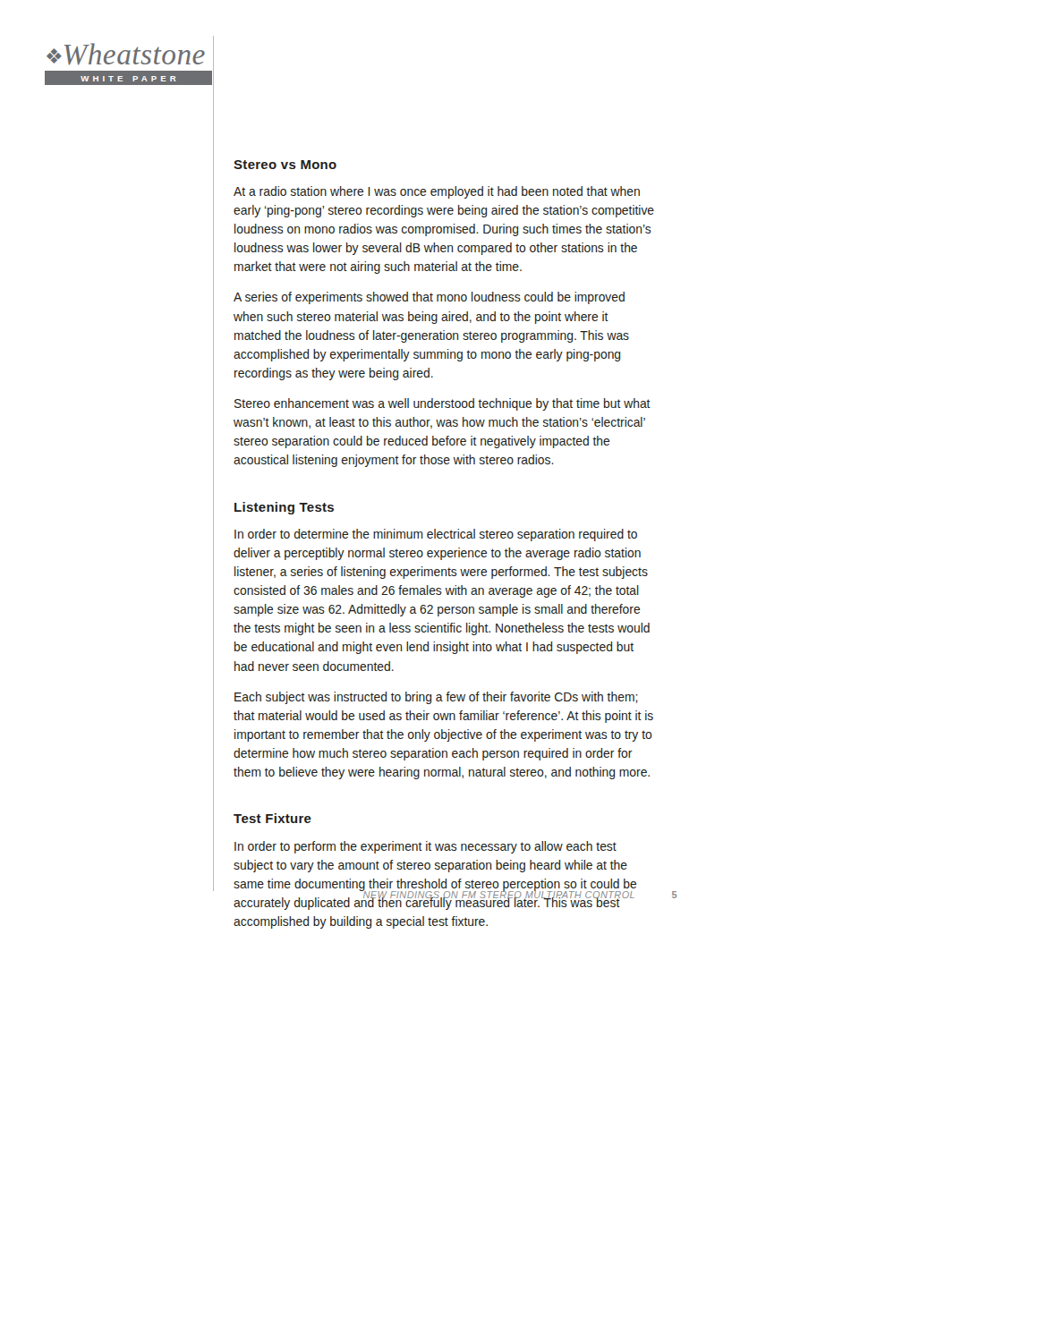❖Wheatstone
WHITE PAPER
Stereo vs Mono
At a radio station where I was once employed it had been noted that when early ‘ping-pong’ stereo recordings were being aired the station’s competitive loudness on mono radios was compromised. During such times the station’s loudness was lower by several dB when compared to other stations in the market that were not airing such material at the time.
A series of experiments showed that mono loudness could be improved when such stereo material was being aired, and to the point where it matched the loudness of later-generation stereo programming. This was accomplished by experimentally summing to mono the early ping-pong recordings as they were being aired.
Stereo enhancement was a well understood technique by that time but what wasn’t known, at least to this author, was how much the station’s ‘electrical’ stereo separation could be reduced before it negatively impacted the acoustical listening enjoyment for those with stereo radios.
Listening Tests
In order to determine the minimum electrical stereo separation required to deliver a perceptibly normal stereo experience to the average radio station listener, a series of listening experiments were performed. The test subjects consisted of 36 males and 26 females with an average age of 42; the total sample size was 62. Admittedly a 62 person sample is small and therefore the tests might be seen in a less scientific light. Nonetheless the tests would be educational and might even lend insight into what I had suspected but had never seen documented.
Each subject was instructed to bring a few of their favorite CDs with them; that material would be used as their own familiar ‘reference’. At this point it is important to remember that the only objective of the experiment was to try to determine how much stereo separation each person required in order for them to believe they were hearing normal, natural stereo, and nothing more.
Test Fixture
In order to perform the experiment it was necessary to allow each test subject to vary the amount of stereo separation being heard while at the same time documenting their threshold of stereo perception so it could be accurately duplicated and then carefully measured later. This was best accomplished by building a special test fixture.
The test fixture was constructed to allow each test subject to modify the stereo separation between mono and full stereo using just one un-calibrated knob. The test fixture was inserted between a CD player’s left/right audio outputs and the line inputs of a consumer-grade stereo receiver. Each subject was allowed to listen on headphones or speakers, or both, at their discretion. Figure 1 shows the test setup used for the experiment.
New Findings on FM Stereo Multipath Control 5